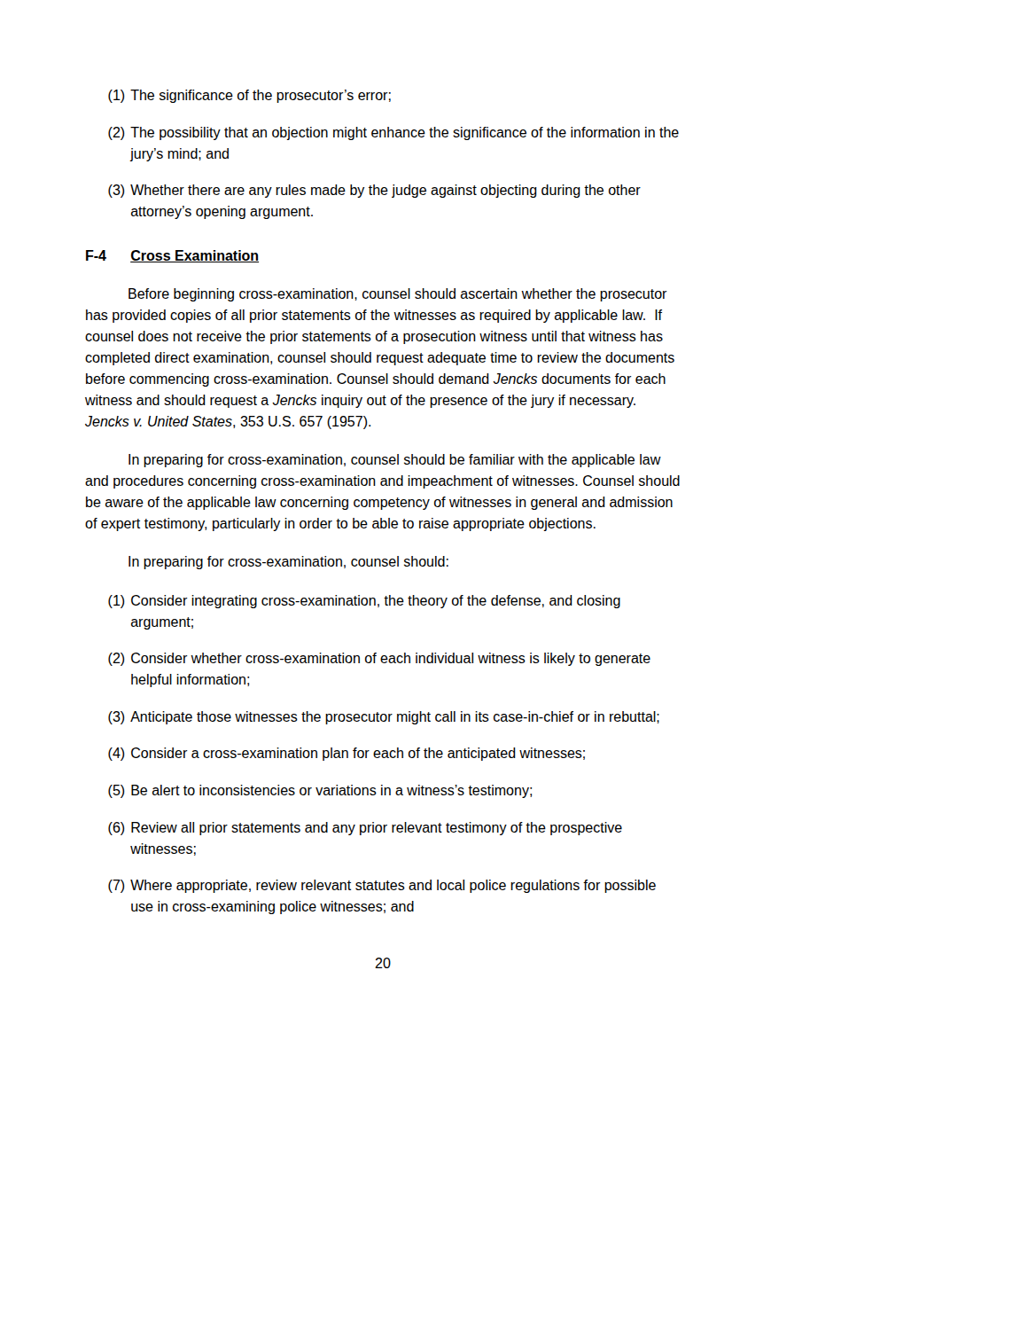(1) The significance of the prosecutor’s error;
(2) The possibility that an objection might enhance the significance of the information in the jury’s mind; and
(3) Whether there are any rules made by the judge against objecting during the other attorney’s opening argument.
F-4 Cross Examination
Before beginning cross-examination, counsel should ascertain whether the prosecutor has provided copies of all prior statements of the witnesses as required by applicable law. If counsel does not receive the prior statements of a prosecution witness until that witness has completed direct examination, counsel should request adequate time to review the documents before commencing cross-examination. Counsel should demand Jencks documents for each witness and should request a Jencks inquiry out of the presence of the jury if necessary. Jencks v. United States, 353 U.S. 657 (1957).
In preparing for cross-examination, counsel should be familiar with the applicable law and procedures concerning cross-examination and impeachment of witnesses. Counsel should be aware of the applicable law concerning competency of witnesses in general and admission of expert testimony, particularly in order to be able to raise appropriate objections.
In preparing for cross-examination, counsel should:
(1) Consider integrating cross-examination, the theory of the defense, and closing argument;
(2) Consider whether cross-examination of each individual witness is likely to generate helpful information;
(3) Anticipate those witnesses the prosecutor might call in its case-in-chief or in rebuttal;
(4) Consider a cross-examination plan for each of the anticipated witnesses;
(5) Be alert to inconsistencies or variations in a witness’s testimony;
(6) Review all prior statements and any prior relevant testimony of the prospective witnesses;
(7) Where appropriate, review relevant statutes and local police regulations for possible use in cross-examining police witnesses; and
20